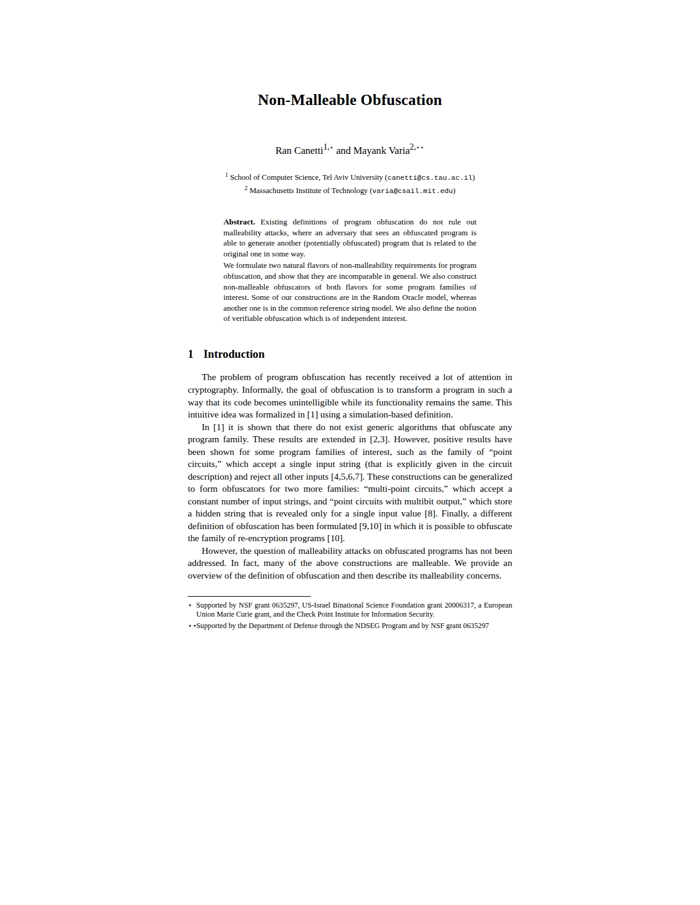Non-Malleable Obfuscation
Ran Canetti1,⋆ and Mayank Varia2,⋆⋆
1 School of Computer Science, Tel Aviv University (canetti@cs.tau.ac.il) 2 Massachusetts Institute of Technology (varia@csail.mit.edu)
Abstract. Existing definitions of program obfuscation do not rule out malleability attacks, where an adversary that sees an obfuscated program is able to generate another (potentially obfuscated) program that is related to the original one in some way.
We formulate two natural flavors of non-malleability requirements for program obfuscation, and show that they are incomparable in general. We also construct non-malleable obfuscators of both flavors for some program families of interest. Some of our constructions are in the Random Oracle model, whereas another one is in the common reference string model. We also define the notion of verifiable obfuscation which is of independent interest.
1 Introduction
The problem of program obfuscation has recently received a lot of attention in cryptography. Informally, the goal of obfuscation is to transform a program in such a way that its code becomes unintelligible while its functionality remains the same. This intuitive idea was formalized in [1] using a simulation-based definition.
In [1] it is shown that there do not exist generic algorithms that obfuscate any program family. These results are extended in [2,3]. However, positive results have been shown for some program families of interest, such as the family of “point circuits,” which accept a single input string (that is explicitly given in the circuit description) and reject all other inputs [4,5,6,7]. These constructions can be generalized to form obfuscators for two more families: “multi-point circuits,” which accept a constant number of input strings, and “point circuits with multibit output,” which store a hidden string that is revealed only for a single input value [8]. Finally, a different definition of obfuscation has been formulated [9,10] in which it is possible to obfuscate the family of re-encryption programs [10].
However, the question of malleability attacks on obfuscated programs has not been addressed. In fact, many of the above constructions are malleable. We provide an overview of the definition of obfuscation and then describe its malleability concerns.
⋆ Supported by NSF grant 0635297, US-Israel Binational Science Foundation grant 20006317, a European Union Marie Curie grant, and the Check Point Institute for Information Security.
⋆⋆ Supported by the Department of Defense through the NDSEG Program and by NSF grant 0635297